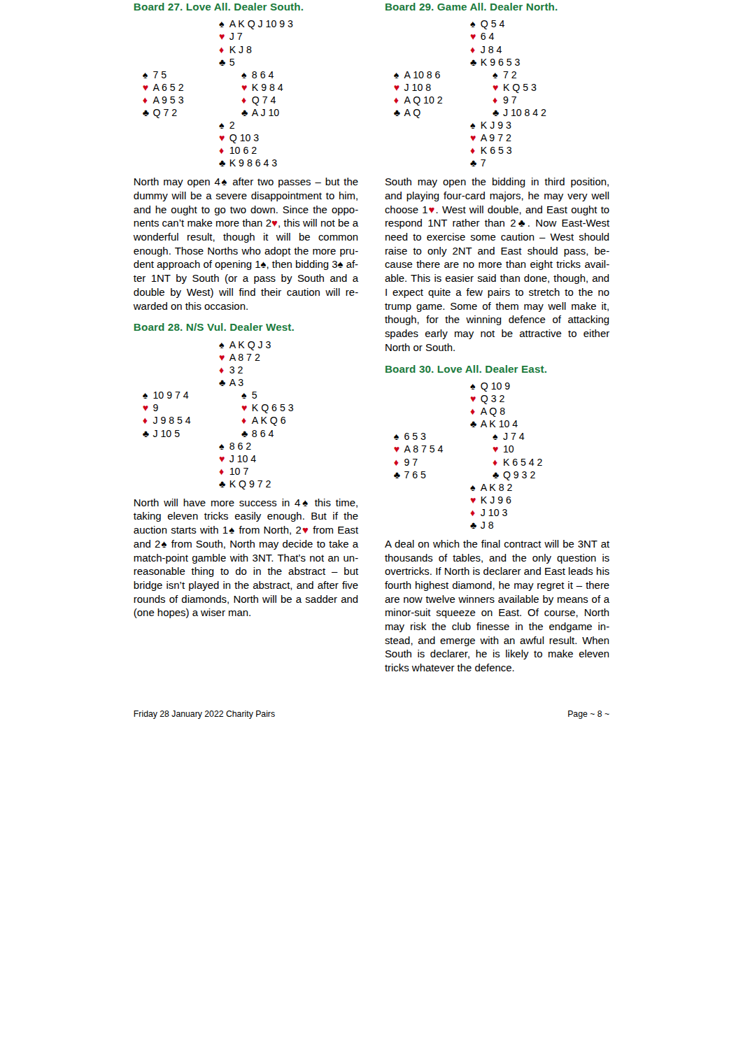Board 27. Love All. Dealer South.
♠A K Q J 10 9 3 ♥J 7 ♦K J 8 ♣5
♠7 5 ♥A 6 5 2 ♦A 9 5 3 ♣Q 7 2
♠8 6 4 ♥K 9 8 4 ♦Q 7 4 ♣A J 10
♠2 ♥Q 10 3 ♦10 6 2 ♣K 9 8 6 4 3
North may open 4♠ after two passes – but the dummy will be a severe disappointment to him, and he ought to go two down. Since the opponents can’t make more than 2♥, this will not be a wonderful result, though it will be common enough. Those Norths who adopt the more prudent approach of opening 1♠, then bidding 3♠ after 1NT by South (or a pass by South and a double by West) will find their caution will rewarded on this occasion.
Board 28. N/S Vul. Dealer West.
♠A K Q J 3 ♥A 8 7 2 ♦3 2 ♣A 3
♠10 9 7 4 ♥9 ♦J 9 8 5 4 ♣J 10 5
♠5 ♥K Q 6 5 3 ♦A K Q 6 ♣8 6 4
♠8 6 2 ♥J 10 4 ♦10 7 ♣K Q 9 7 2
North will have more success in 4♠ this time, taking eleven tricks easily enough. But if the auction starts with 1♠ from North, 2♥ from East and 2♠ from South, North may decide to take a match-point gamble with 3NT. That’s not an unreasonable thing to do in the abstract – but bridge isn’t played in the abstract, and after five rounds of diamonds, North will be a sadder and (one hopes) a wiser man.
Board 29. Game All. Dealer North.
♠Q 5 4 ♥6 4 ♦J 8 4 ♣K 9 6 5 3
♠A 10 8 6 ♥J 10 8 ♦A Q 10 2 ♣A Q
♠7 2 ♥K Q 5 3 ♦9 7 ♣J 10 8 4 2
♠K J 9 3 ♥A 9 7 2 ♦K 6 5 3 ♣7
South may open the bidding in third position, and playing four-card majors, he may very well choose 1♥. West will double, and East ought to respond 1NT rather than 2♣. Now East-West need to exercise some caution – West should raise to only 2NT and East should pass, because there are no more than eight tricks available. This is easier said than done, though, and I expect quite a few pairs to stretch to the no trump game. Some of them may well make it, though, for the winning defence of attacking spades early may not be attractive to either North or South.
Board 30. Love All. Dealer East.
♠Q 10 9 ♥Q 3 2 ♦A Q 8 ♣A K 10 4
♠6 5 3 ♥A 8 7 5 4 ♦9 7 ♣7 6 5
♠J 7 4 ♥10 ♦K 6 5 4 2 ♣Q 9 3 2
♠A K 8 2 ♥K J 9 6 ♦J 10 3 ♣J 8
A deal on which the final contract will be 3NT at thousands of tables, and the only question is overtricks. If North is declarer and East leads his fourth highest diamond, he may regret it – there are now twelve winners available by means of a minor-suit squeeze on East. Of course, North may risk the club finesse in the endgame instead, and emerge with an awful result. When South is declarer, he is likely to make eleven tricks whatever the defence.
Friday 28 January 2022 Charity Pairs Page ~ 8 ~